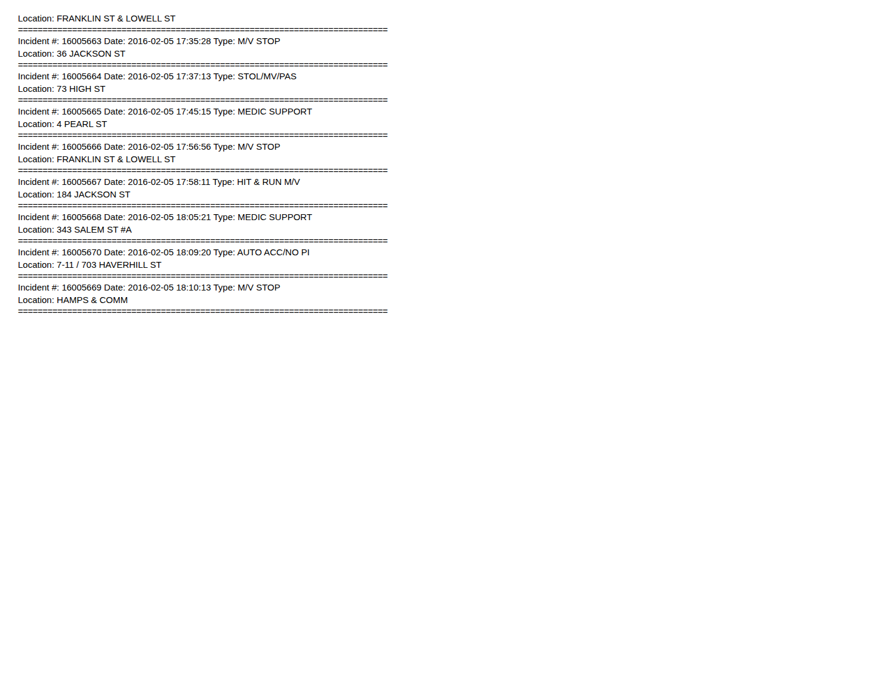Location: FRANKLIN ST & LOWELL ST
===========================================================================
Incident #: 16005663 Date: 2016-02-05 17:35:28 Type: M/V STOP
Location: 36 JACKSON ST
===========================================================================
Incident #: 16005664 Date: 2016-02-05 17:37:13 Type: STOL/MV/PAS
Location: 73 HIGH ST
===========================================================================
Incident #: 16005665 Date: 2016-02-05 17:45:15 Type: MEDIC SUPPORT
Location: 4 PEARL ST
===========================================================================
Incident #: 16005666 Date: 2016-02-05 17:56:56 Type: M/V STOP
Location: FRANKLIN ST & LOWELL ST
===========================================================================
Incident #: 16005667 Date: 2016-02-05 17:58:11 Type: HIT & RUN M/V
Location: 184 JACKSON ST
===========================================================================
Incident #: 16005668 Date: 2016-02-05 18:05:21 Type: MEDIC SUPPORT
Location: 343 SALEM ST #A
===========================================================================
Incident #: 16005670 Date: 2016-02-05 18:09:20 Type: AUTO ACC/NO PI
Location: 7-11 / 703 HAVERHILL ST
===========================================================================
Incident #: 16005669 Date: 2016-02-05 18:10:13 Type: M/V STOP
Location: HAMPS & COMM
===========================================================================